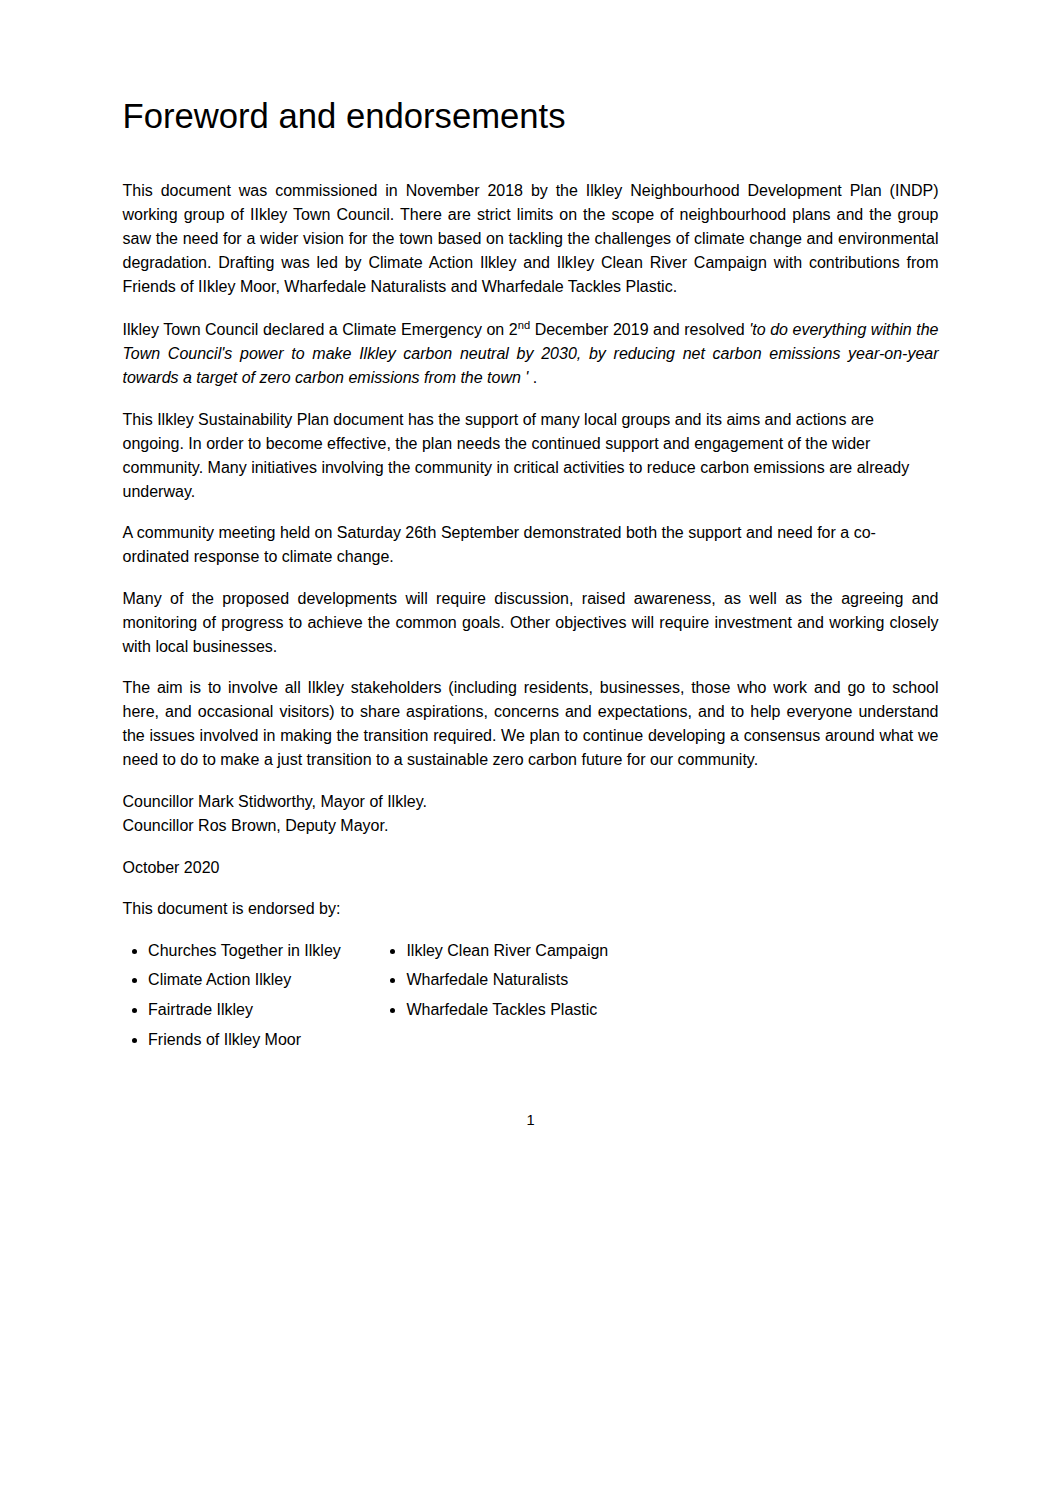Foreword and endorsements
This document was commissioned in November 2018 by the Ilkley Neighbourhood Development Plan (INDP) working group of IIkley Town Council. There are strict limits on the scope of neighbourhood plans and the group saw the need for a wider vision for the town based on tackling the challenges of climate change and environmental degradation. Drafting was led by Climate Action Ilkley and IlkIey Clean River Campaign with contributions from Friends of IIkley Moor, Wharfedale Naturalists and Wharfedale Tackles Plastic.
Ilkley Town Council declared a Climate Emergency on 2nd December 2019 and resolved 'to do everything within the Town Council's power to make Ilkley carbon neutral by 2030, by reducing net carbon emissions year-on-year towards a target of zero carbon emissions from the town ' .
This Ilkley Sustainability Plan document has the support of many local groups and its aims and actions are ongoing. In order to become effective, the plan needs the continued support and engagement of the wider community. Many initiatives involving the community in critical activities to reduce carbon emissions are already underway.
A community meeting held on Saturday 26th September demonstrated both the support and need for a co-ordinated response to climate change.
Many of the proposed developments will require discussion, raised awareness, as well as the agreeing and monitoring of progress to achieve the common goals. Other objectives will require investment and working closely with local businesses.
The aim is to involve all Ilkley stakeholders (including residents, businesses, those who work and go to school here, and occasional visitors) to share aspirations, concerns and expectations, and to help everyone understand the issues involved in making the transition required. We plan to continue developing a consensus around what we need to do to make a just transition to a sustainable zero carbon future for our community.
Councillor Mark Stidworthy, Mayor of Ilkley. Councillor Ros Brown, Deputy Mayor.
October 2020
This document is endorsed by:
Churches Together in Ilkley
Climate Action Ilkley
Fairtrade Ilkley
Friends of Ilkley Moor
Ilkley Clean River Campaign
Wharfedale Naturalists
Wharfedale Tackles Plastic
1